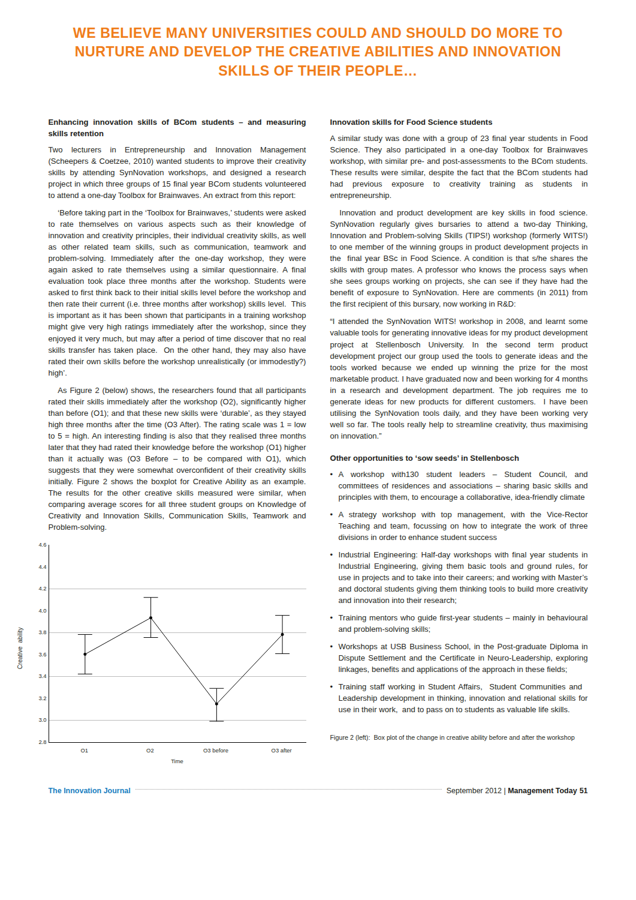We believe many universities could and should do more to nurture and develop the creative abilities and innovation skills of their people…
Enhancing innovation skills of BCom students – and measuring skills retention
Two lecturers in Entrepreneurship and Innovation Management (Scheepers & Coetzee, 2010) wanted students to improve their creativity skills by attending SynNovation workshops, and designed a research project in which three groups of 15 final year BCom students volunteered to attend a one-day Toolbox for Brainwaves. An extract from this report:
‘Before taking part in the ‘Toolbox for Brainwaves,’ students were asked to rate themselves on various aspects such as their knowledge of innovation and creativity principles, their individual creativity skills, as well as other related team skills, such as communication, teamwork and problem-solving. Immediately after the one-day workshop, they were again asked to rate themselves using a similar questionnaire. A final evaluation took place three months after the workshop. Students were asked to first think back to their initial skills level before the workshop and then rate their current (i.e. three months after workshop) skills level. This is important as it has been shown that participants in a training workshop might give very high ratings immediately after the workshop, since they enjoyed it very much, but may after a period of time discover that no real skills transfer has taken place. On the other hand, they may also have rated their own skills before the workshop unrealistically (or immodestly?) high’.
As Figure 2 (below) shows, the researchers found that all participants rated their skills immediately after the workshop (O2), significantly higher than before (O1); and that these new skills were ‘durable’, as they stayed high three months after the time (O3 After). The rating scale was 1 = low to 5 = high. An interesting finding is also that they realised three months later that they had rated their knowledge before the workshop (O1) higher than it actually was (O3 Before – to be compared with O1), which suggests that they were somewhat overconfident of their creativity skills initially. Figure 2 shows the boxplot for Creative Ability as an example. The results for the other creative skills measured were similar, when comparing average scores for all three student groups on Knowledge of Creativity and Innovation Skills, Communication Skills, Teamwork and Problem-solving.
Creative ability
4.6 4.4 4.2 4.0 3.8 3.6 3.4 3.2 3.0 2.8
O1 O2 O3 before O3 after
Time
Innovation skills for Food Science students
A similar study was done with a group of 23 final year students in Food Science. They also participated in a one-day Toolbox for Brainwaves workshop, with similar pre- and post-assessments to the BCom students. These results were similar, despite the fact that the BCom students had had previous exposure to creativity training as students in entrepreneurship.
Innovation and product development are key skills in food science. SynNovation regularly gives bursaries to attend a two-day Thinking, Innovation and Problem-solving Skills (TIPS!) workshop (formerly WITS!) to one member of the winning groups in product development projects in the final year BSc in Food Science. A condition is that s/he shares the skills with group mates. A professor who knows the process says when she sees groups working on projects, she can see if they have had the benefit of exposure to SynNovation. Here are comments (in 2011) from the first recipient of this bursary, now working in R&D:
“I attended the SynNovation WITS! workshop in 2008, and learnt some valuable tools for generating innovative ideas for my product development project at Stellenbosch University. In the second term product development project our group used the tools to generate ideas and the tools worked because we ended up winning the prize for the most marketable product. I have graduated now and been working for 4 months in a research and development department. The job requires me to generate ideas for new products for different customers. I have been utilising the SynNovation tools daily, and they have been working very well so far. The tools really help to streamline creativity, thus maximising on innovation.”
Other opportunities to ‘sow seeds’ in Stellenbosch
A workshop with130 student leaders – Student Council, and committees of residences and associations – sharing basic skills and principles with them, to encourage a collaborative, idea-friendly climate
A strategy workshop with top management, with the Vice-Rector Teaching and team, focussing on how to integrate the work of three divisions in order to enhance student success
Industrial Engineering: Half-day workshops with final year students in Industrial Engineering, giving them basic tools and ground rules, for use in projects and to take into their careers; and working with Master’s and doctoral students giving them thinking tools to build more creativity and innovation into their research;
Training mentors who guide first-year students – mainly in behavioural and problem-solving skills;
Workshops at USB Business School, in the Post-graduate Diploma in Dispute Settlement and the Certificate in Neuro-Leadership, exploring linkages, benefits and applications of the approach in these fields;
Training staff working in Student Affairs, Student Communities and Leadership development in thinking, innovation and relational skills for use in their work, and to pass on to students as valuable life skills.
Figure 2 (left): Box plot of the change in creative ability before and after the workshop
The Innovation Journal
September 2012 | Management Today 51